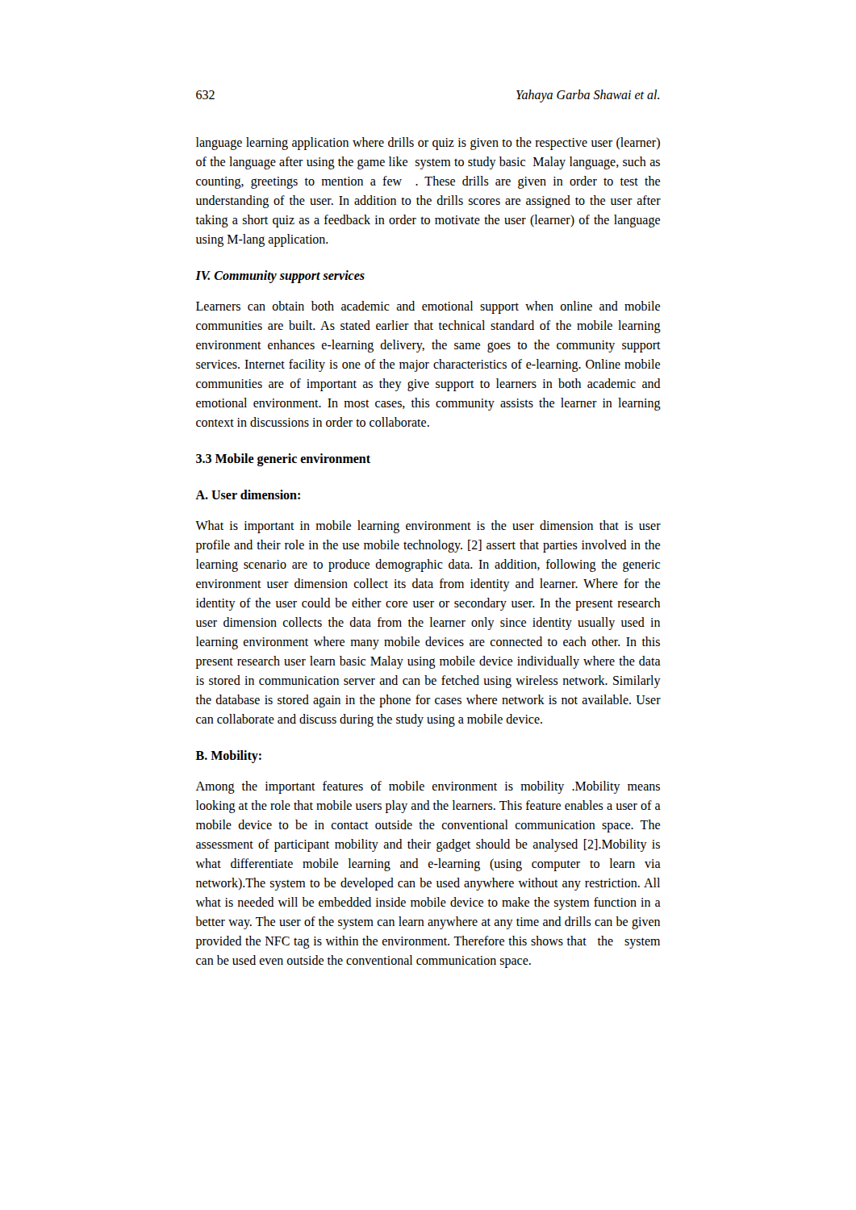632 Yahaya Garba Shawai et al.
language learning application where drills or quiz is given to the respective user (learner) of the language after using the game like system to study basic Malay language, such as counting, greetings to mention a few . These drills are given in order to test the understanding of the user. In addition to the drills scores are assigned to the user after taking a short quiz as a feedback in order to motivate the user (learner) of the language using M-lang application.
IV. Community support services
Learners can obtain both academic and emotional support when online and mobile communities are built. As stated earlier that technical standard of the mobile learning environment enhances e-learning delivery, the same goes to the community support services. Internet facility is one of the major characteristics of e-learning. Online mobile communities are of important as they give support to learners in both academic and emotional environment. In most cases, this community assists the learner in learning context in discussions in order to collaborate.
3.3 Mobile generic environment
A. User dimension:
What is important in mobile learning environment is the user dimension that is user profile and their role in the use mobile technology. [2] assert that parties involved in the learning scenario are to produce demographic data. In addition, following the generic environment user dimension collect its data from identity and learner. Where for the identity of the user could be either core user or secondary user. In the present research user dimension collects the data from the learner only since identity usually used in learning environment where many mobile devices are connected to each other. In this present research user learn basic Malay using mobile device individually where the data is stored in communication server and can be fetched using wireless network. Similarly the database is stored again in the phone for cases where network is not available. User can collaborate and discuss during the study using a mobile device.
B. Mobility:
Among the important features of mobile environment is mobility .Mobility means looking at the role that mobile users play and the learners. This feature enables a user of a mobile device to be in contact outside the conventional communication space. The assessment of participant mobility and their gadget should be analysed [2].Mobility is what differentiate mobile learning and e-learning (using computer to learn via network).The system to be developed can be used anywhere without any restriction. All what is needed will be embedded inside mobile device to make the system function in a better way. The user of the system can learn anywhere at any time and drills can be given provided the NFC tag is within the environment. Therefore this shows that the system can be used even outside the conventional communication space.